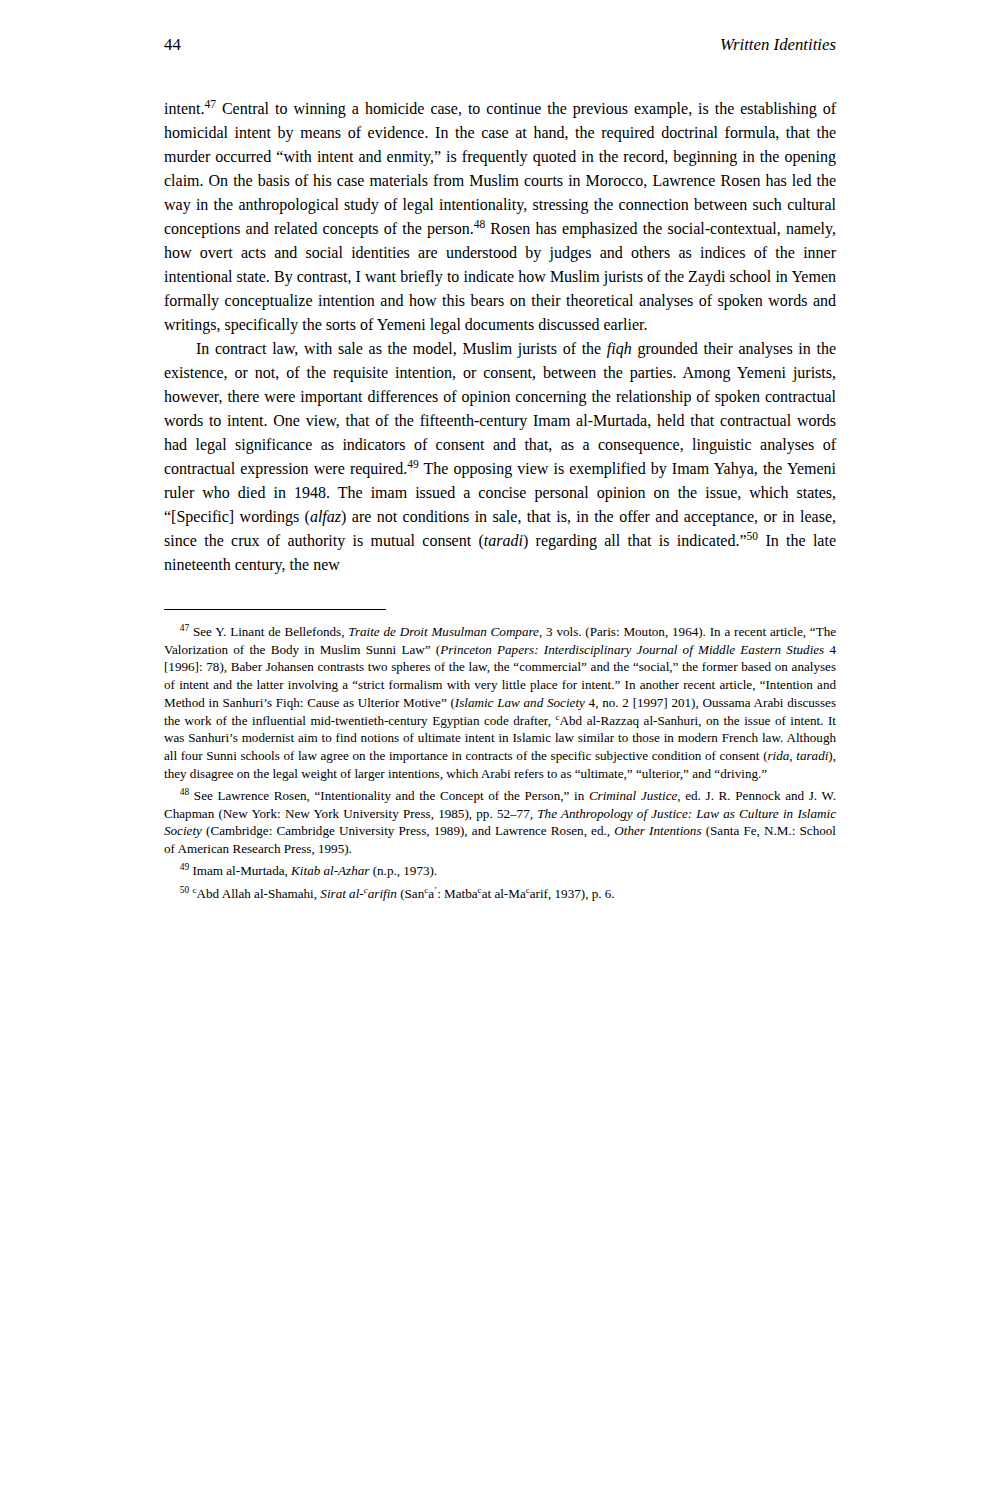44 Written Identities
intent.47 Central to winning a homicide case, to continue the previous example, is the establishing of homicidal intent by means of evidence. In the case at hand, the required doctrinal formula, that the murder occurred “with intent and enmity,” is frequently quoted in the record, beginning in the opening claim. On the basis of his case materials from Muslim courts in Morocco, Lawrence Rosen has led the way in the anthropological study of legal intentionality, stressing the connection between such cultural conceptions and related concepts of the person.48 Rosen has emphasized the social-contextual, namely, how overt acts and social identities are understood by judges and others as indices of the inner intentional state. By contrast, I want briefly to indicate how Muslim jurists of the Zaydi school in Yemen formally conceptualize intention and how this bears on their theoretical analyses of spoken words and writings, specifically the sorts of Yemeni legal documents discussed earlier.
In contract law, with sale as the model, Muslim jurists of the fiqh grounded their analyses in the existence, or not, of the requisite intention, or consent, between the parties. Among Yemeni jurists, however, there were important differences of opinion concerning the relationship of spoken contractual words to intent. One view, that of the fifteenth-century Imam al-Murtada, held that contractual words had legal significance as indicators of consent and that, as a consequence, linguistic analyses of contractual expression were required.49 The opposing view is exemplified by Imam Yahya, the Yemeni ruler who died in 1948. The imam issued a concise personal opinion on the issue, which states, “[Specific] wordings (alfaz) are not conditions in sale, that is, in the offer and acceptance, or in lease, since the crux of authority is mutual consent (taradi) regarding all that is indicated.”50 In the late nineteenth century, the new
47 See Y. Linant de Bellefonds, Traite de Droit Musulman Compare, 3 vols. (Paris: Mouton, 1964). In a recent article, “The Valorization of the Body in Muslim Sunni Law” (Princeton Papers: Interdisciplinary Journal of Middle Eastern Studies 4 [1996]: 78), Baber Johansen contrasts two spheres of the law, the “commercial” and the “social,” the former based on analyses of intent and the latter involving a “strict formalism with very little place for intent.” In another recent article, “Intention and Method in Sanhuri’s Fiqh: Cause as Ulterior Motive” (Islamic Law and Society 4, no. 2 [1997] 201), Oussama Arabi discusses the work of the influential mid-twentieth-century Egyptian code drafter, c Abd al-Razzaq al-Sanhuri, on the issue of intent. It was Sanhuri’s modernist aim to find notions of ultimate intent in Islamic law similar to those in modern French law. Although all four Sunni schools of law agree on the importance in contracts of the specific subjective condition of consent (rida, taradi), they disagree on the legal weight of larger intentions, which Arabi refers to as “ultimate,” “ulterior,” and “driving.”
48 See Lawrence Rosen, “Intentionality and the Concept of the Person,” in Criminal Justice, ed. J. R. Pennock and J. W. Chapman (New York: New York University Press, 1985), pp. 52–77, The Anthropology of Justice: Law as Culture in Islamic Society (Cambridge: Cambridge University Press, 1989), and Lawrence Rosen, ed., Other Intentions (Santa Fe, N.M.: School of American Research Press, 1995).
49 Imam al-Murtada, Kitab al-Azhar (n.p., 1973).
50 c Abd Allah al-Shamahi, Sirat al-carifin (Sanca’: Matbacat al-Macarif, 1937), p. 6.